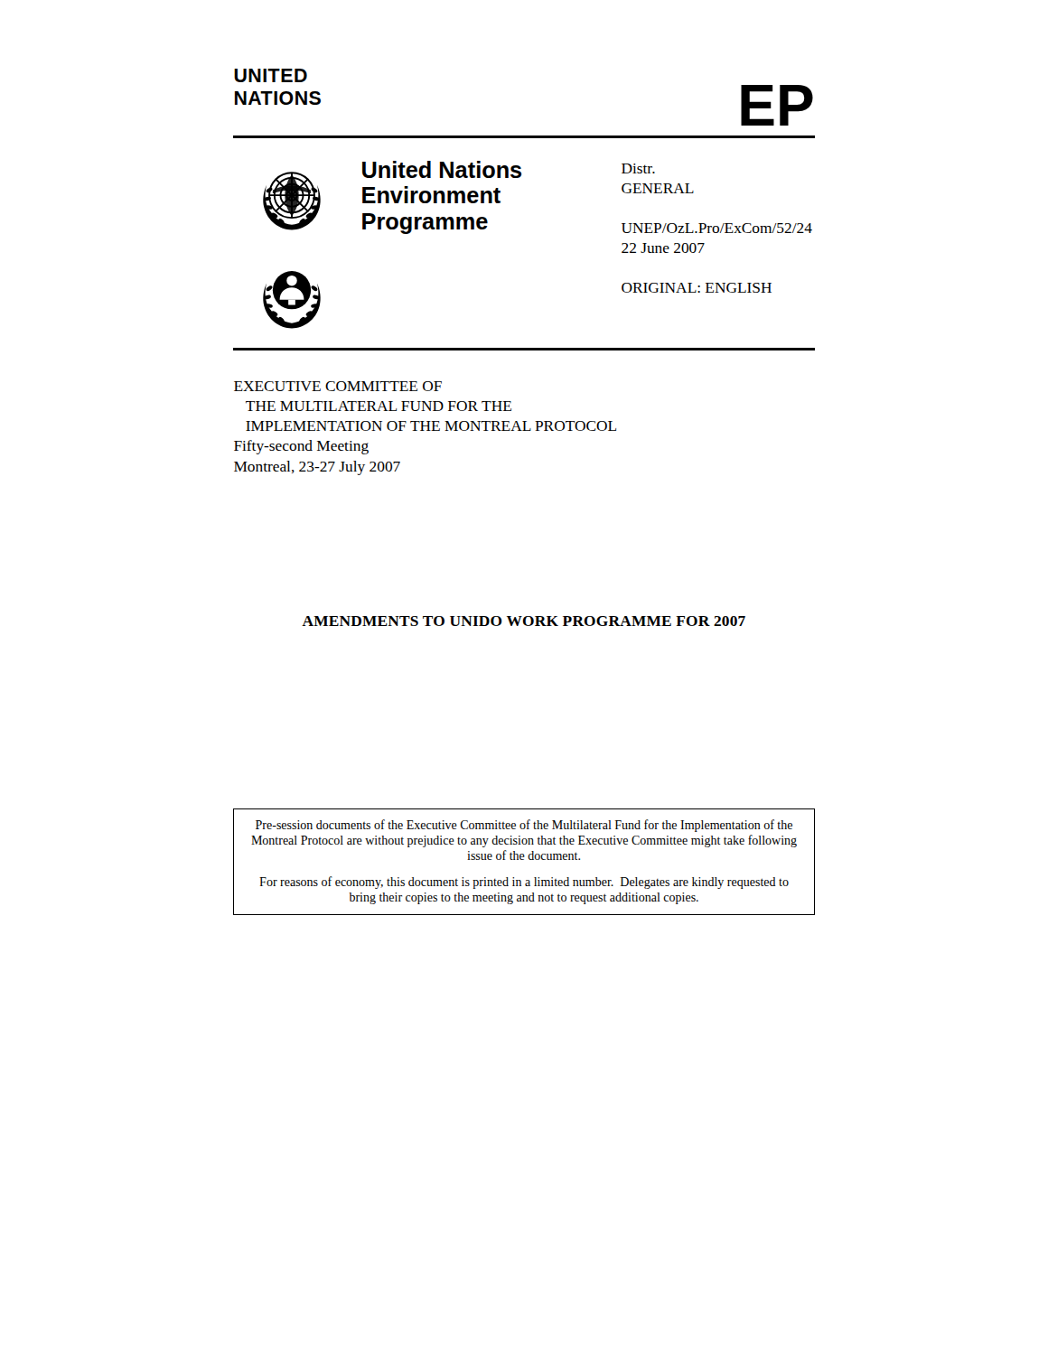UNITED
NATIONS
EP
United Nations
Environment
Programme
Distr.
GENERAL
UNEP/OzL.Pro/ExCom/52/24
22 June 2007
ORIGINAL: ENGLISH
EXECUTIVE COMMITTEE OF
THE MULTILATERAL FUND FOR THE
IMPLEMENTATION OF THE MONTREAL PROTOCOL
Fifty-second Meeting
Montreal, 23-27 July 2007
AMENDMENTS TO UNIDO WORK PROGRAMME FOR 2007
Pre-session documents of the Executive Committee of the Multilateral Fund for the Implementation of the Montreal Protocol are without prejudice to any decision that the Executive Committee might take following issue of the document.
For reasons of economy, this document is printed in a limited number. Delegates are kindly requested to bring their copies to the meeting and not to request additional copies.